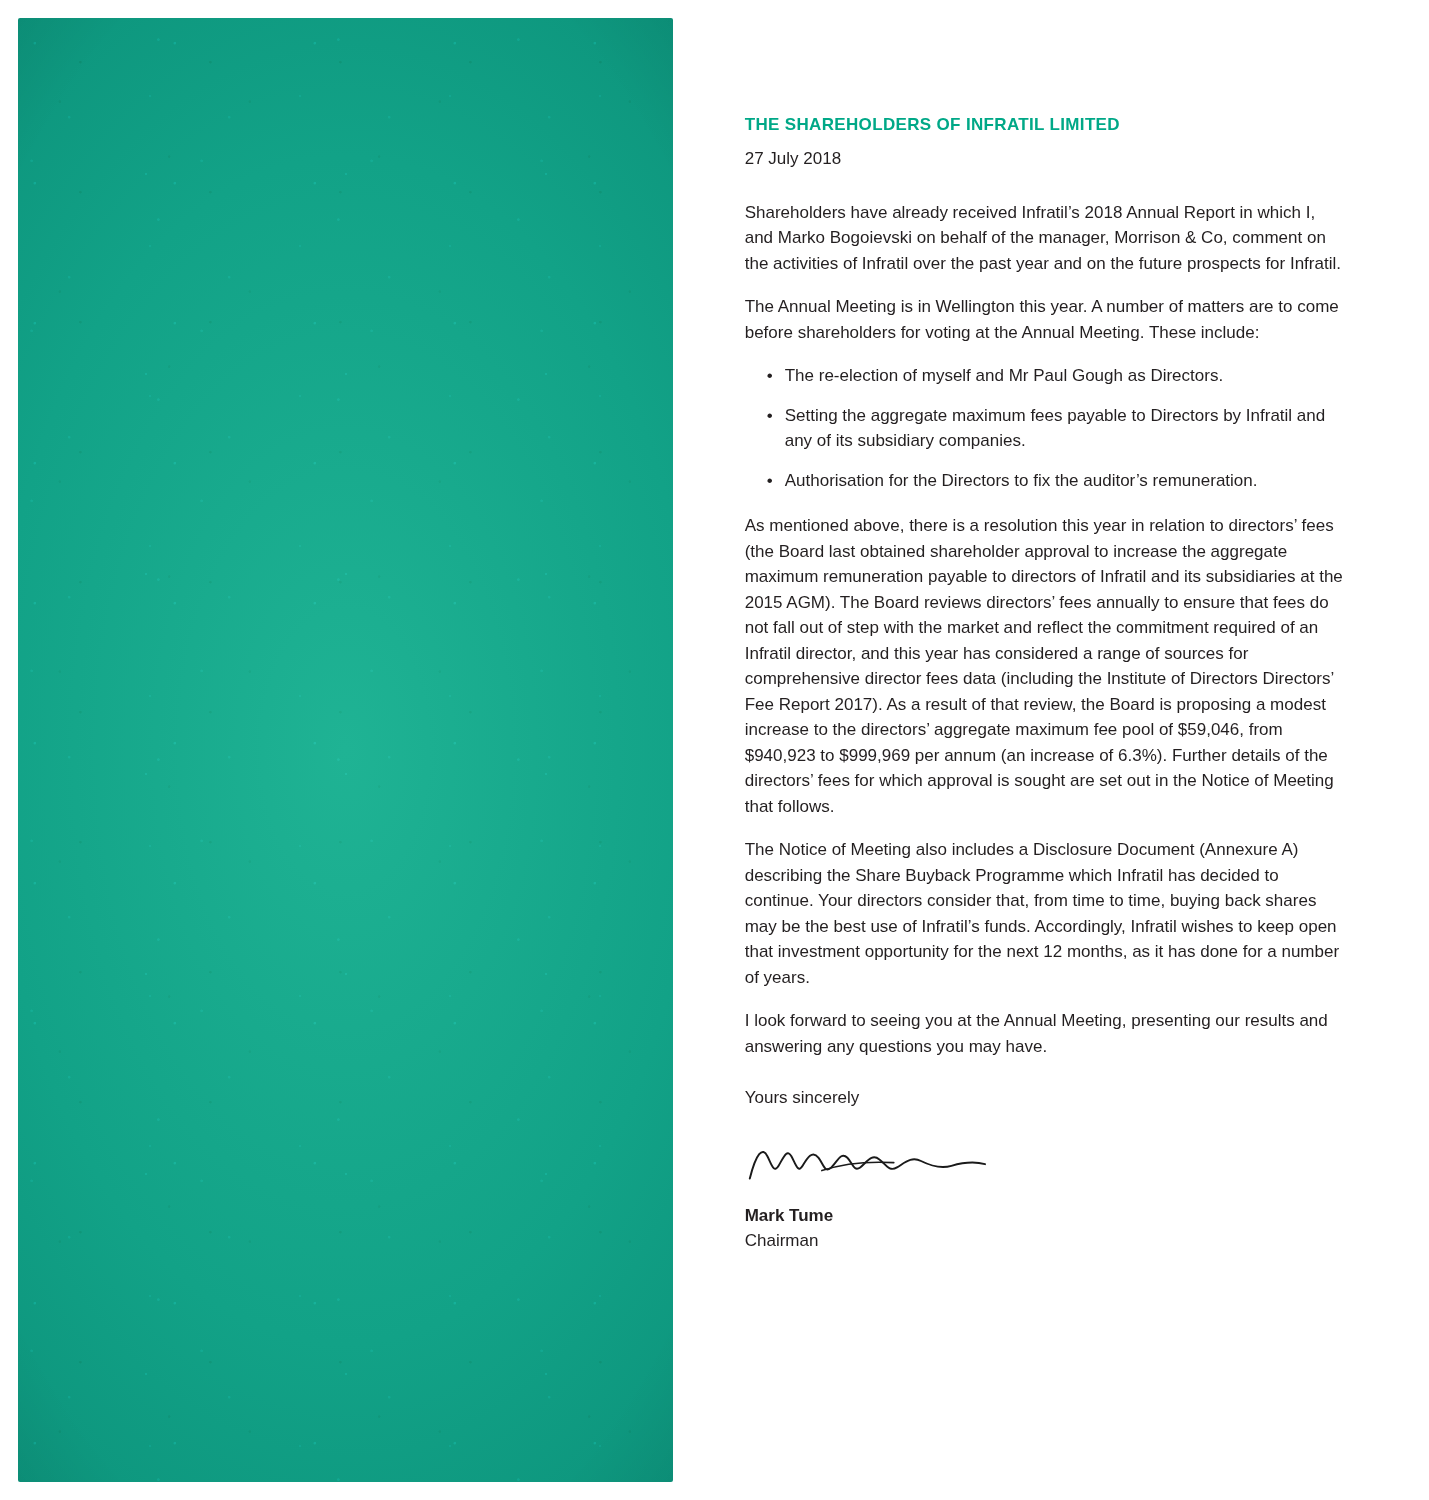The Shareholders of Infratil Limited
27 July 2018
Shareholders have already received Infratil’s 2018 Annual Report in which I, and Marko Bogoievski on behalf of the manager, Morrison & Co, comment on the activities of Infratil over the past year and on the future prospects for Infratil.
The Annual Meeting is in Wellington this year. A number of matters are to come before shareholders for voting at the Annual Meeting. These include:
The re-election of myself and Mr Paul Gough as Directors.
Setting the aggregate maximum fees payable to Directors by Infratil and any of its subsidiary companies.
Authorisation for the Directors to fix the auditor’s remuneration.
As mentioned above, there is a resolution this year in relation to directors’ fees (the Board last obtained shareholder approval to increase the aggregate maximum remuneration payable to directors of Infratil and its subsidiaries at the 2015 AGM). The Board reviews directors’ fees annually to ensure that fees do not fall out of step with the market and reflect the commitment required of an Infratil director, and this year has considered a range of sources for comprehensive director fees data (including the Institute of Directors Directors’ Fee Report 2017). As a result of that review, the Board is proposing a modest increase to the directors’ aggregate maximum fee pool of $59,046, from $940,923 to $999,969 per annum (an increase of 6.3%). Further details of the directors’ fees for which approval is sought are set out in the Notice of Meeting that follows.
The Notice of Meeting also includes a Disclosure Document (Annexure A) describing the Share Buyback Programme which Infratil has decided to continue. Your directors consider that, from time to time, buying back shares may be the best use of Infratil’s funds. Accordingly, Infratil wishes to keep open that investment opportunity for the next 12 months, as it has done for a number of years.
I look forward to seeing you at the Annual Meeting, presenting our results and answering any questions you may have.
Yours sincerely
Mark Tume
Chairman